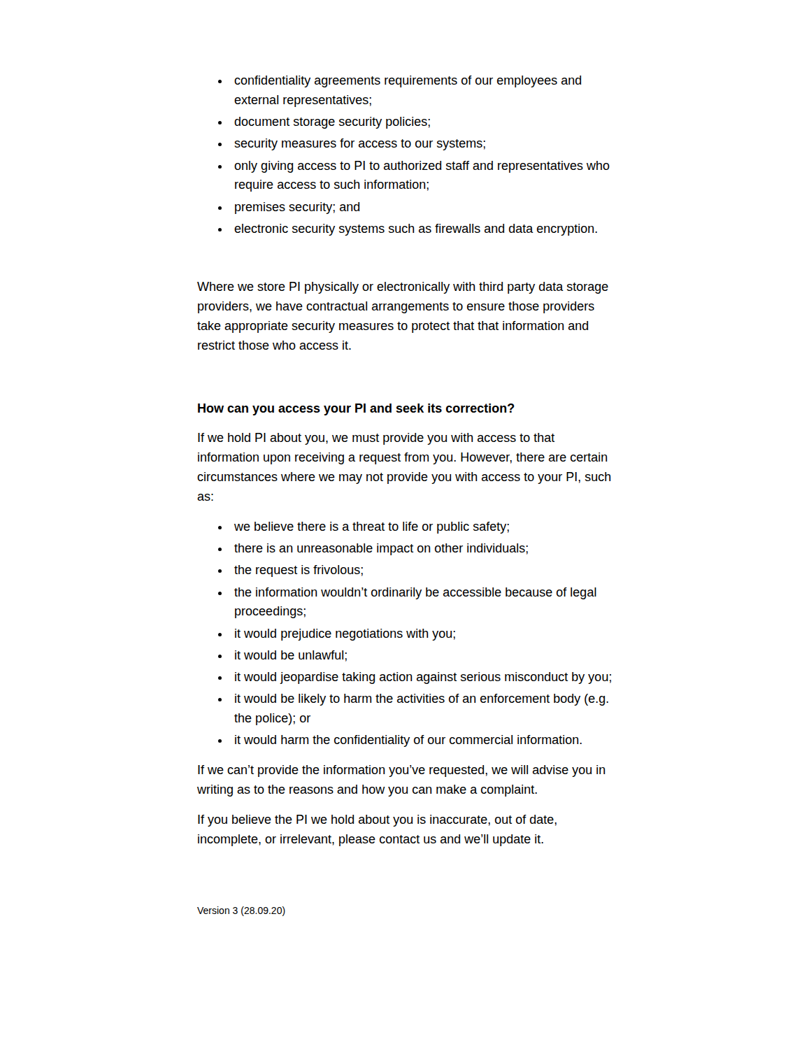confidentiality agreements requirements of our employees and external representatives;
document storage security policies;
security measures for access to our systems;
only giving access to PI to authorized staff and representatives who require access to such information;
premises security; and
electronic security systems such as firewalls and data encryption.
Where we store PI physically or electronically with third party data storage providers, we have contractual arrangements to ensure those providers take appropriate security measures to protect that that information and restrict those who access it.
How can you access your PI and seek its correction?
If we hold PI about you, we must provide you with access to that information upon receiving a request from you. However, there are certain circumstances where we may not provide you with access to your PI, such as:
we believe there is a threat to life or public safety;
there is an unreasonable impact on other individuals;
the request is frivolous;
the information wouldn’t ordinarily be accessible because of legal proceedings;
it would prejudice negotiations with you;
it would be unlawful;
it would jeopardise taking action against serious misconduct by you;
it would be likely to harm the activities of an enforcement body (e.g. the police); or
it would harm the confidentiality of our commercial information.
If we can’t provide the information you’ve requested, we will advise you in writing as to the reasons and how you can make a complaint.
If you believe the PI we hold about you is inaccurate, out of date, incomplete, or irrelevant, please contact us and we’ll update it.
Version 3 (28.09.20)